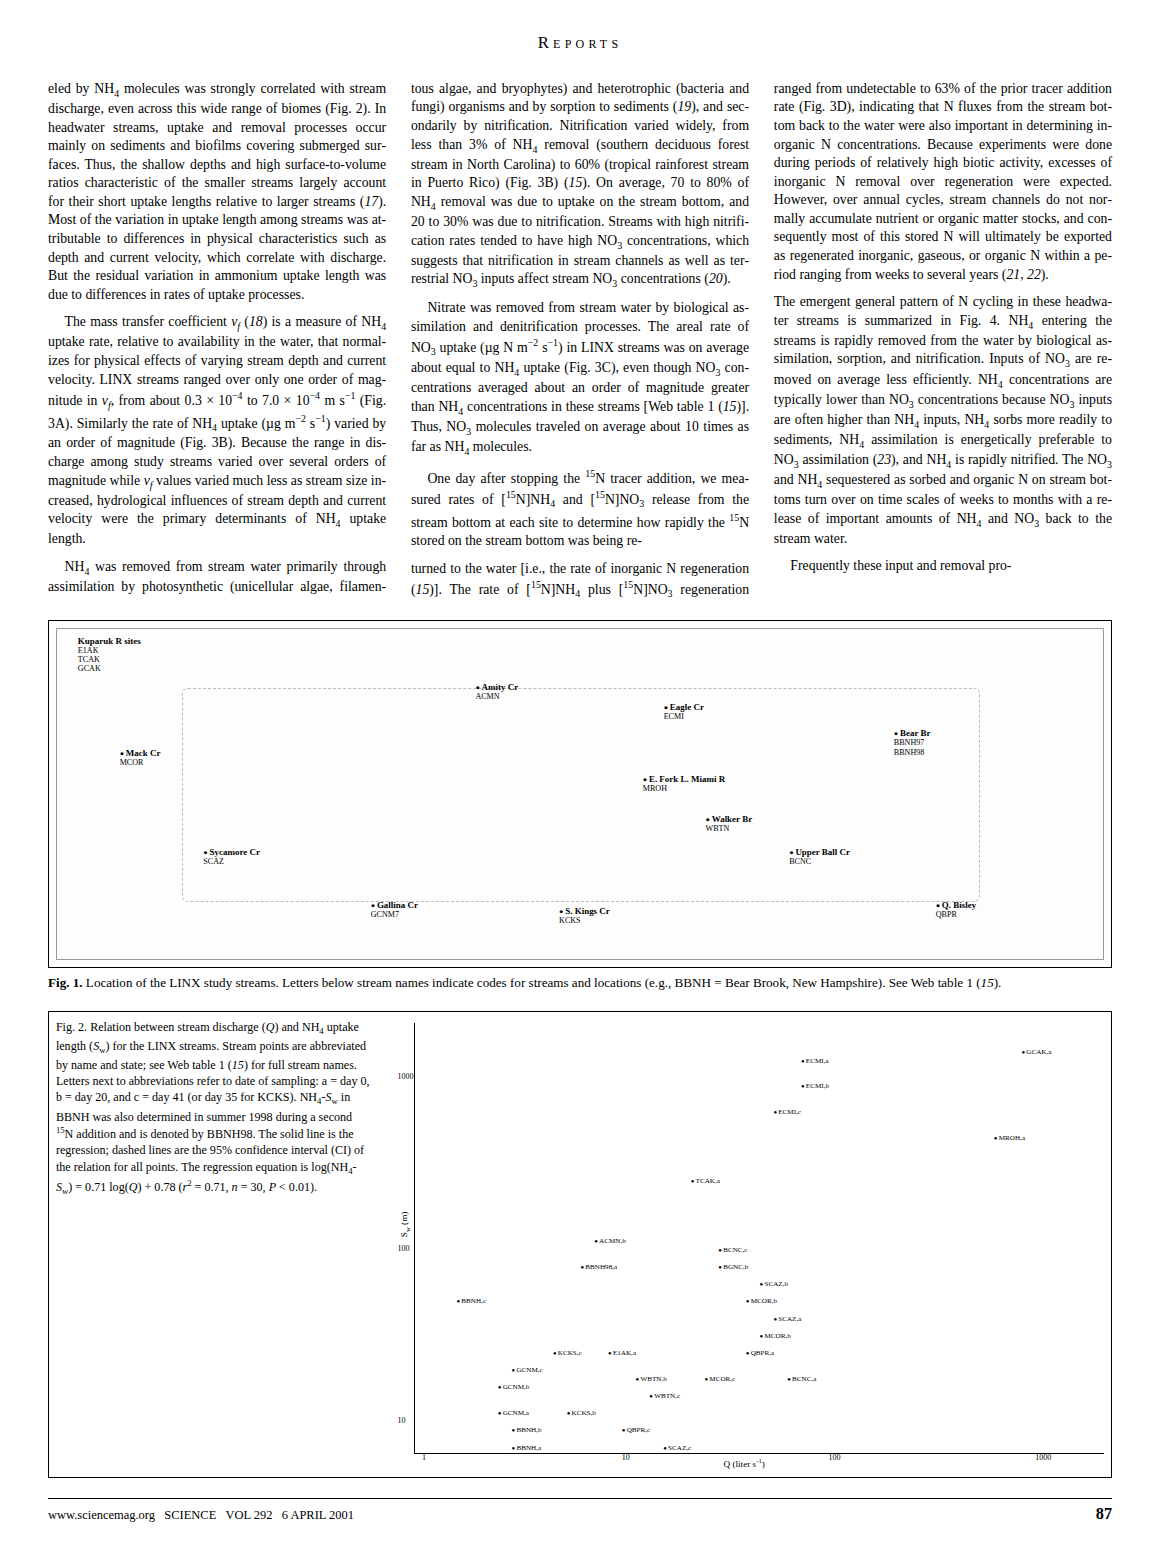Reports
eled by NH4 molecules was strongly correlated with stream discharge, even across this wide range of biomes (Fig. 2). In headwater streams, uptake and removal processes occur mainly on sediments and biofilms covering submerged surfaces. Thus, the shallow depths and high surface-to-volume ratios characteristic of the smaller streams largely account for their short uptake lengths relative to larger streams (17). Most of the variation in uptake length among streams was attributable to differences in physical characteristics such as depth and current velocity, which correlate with discharge. But the residual variation in ammonium uptake length was due to differences in rates of uptake processes.
The mass transfer coefficient vf (18) is a measure of NH4 uptake rate, relative to availability in the water, that normalizes for physical effects of varying stream depth and current velocity. LINX streams ranged over only one order of magnitude in vf, from about 0.3 × 10−4 to 7.0 × 10−4 m s−1 (Fig. 3A). Similarly the rate of NH4 uptake (µg m−2 s−1) varied by an order of magnitude (Fig. 3B). Because the range in discharge among study streams varied over several orders of magnitude while vf values varied much less as stream size increased, hydrological influences of stream depth and current velocity were the primary determinants of NH4 uptake length.
NH4 was removed from stream water primarily through assimilation by photosynthetic (unicellular algae, filamentous algae, and bryophytes) and heterotrophic (bacteria and fungi) organisms and by sorption to sediments (19), and secondarily by nitrification. Nitrification varied widely, from less than 3% of NH4 removal (southern deciduous forest stream in North Carolina) to 60% (tropical rainforest stream in Puerto Rico) (Fig. 3B) (15). On average, 70 to 80% of NH4 removal was due to uptake on the stream bottom, and 20 to 30% was due to nitrification. Streams with high nitrification rates tended to have high NO3 concentrations, which suggests that nitrification in stream channels as well as terrestrial NO3 inputs affect stream NO3 concentrations (20).
Nitrate was removed from stream water by biological assimilation and denitrification processes. The areal rate of NO3 uptake (µg N m−2 s−1) in LINX streams was on average about equal to NH4 uptake (Fig. 3C), even though NO3 concentrations averaged about an order of magnitude greater than NH4 concentrations in these streams [Web table 1 (15)]. Thus, NO3 molecules traveled on average about 10 times as far as NH4 molecules.
One day after stopping the 15N tracer addition, we measured rates of [15N]NH4 and [15N]NO3 release from the stream bottom at each site to determine how rapidly the 15N stored on the stream bottom was being re-
turned to the water [i.e., the rate of inorganic N regeneration (15)]. The rate of [15N]NH4 plus [15N]NO3 regeneration ranged from undetectable to 63% of the prior tracer addition rate (Fig. 3D), indicating that N fluxes from the stream bottom back to the water were also important in determining inorganic N concentrations. Because experiments were done during periods of relatively high biotic activity, excesses of inorganic N removal over regeneration were expected. However, over annual cycles, stream channels do not normally accumulate nutrient or organic matter stocks, and consequently most of this stored N will ultimately be exported as regenerated inorganic, gaseous, or organic N within a period ranging from weeks to several years (21, 22).
The emergent general pattern of N cycling in these headwater streams is summarized in Fig. 4. NH4 entering the streams is rapidly removed from the water by biological assimilation, sorption, and nitrification. Inputs of NO3 are removed on average less efficiently. NH4 concentrations are typically lower than NO3 concentrations because NO3 inputs are often higher than NH4 inputs, NH4 sorbs more readily to sediments, NH4 assimilation is energetically preferable to NO3 assimilation (23), and NH4 is rapidly nitrified. The NO3 and NH4 sequestered as sorbed and organic N on stream bottoms turn over on time scales of weeks to months with a release of important amounts of NH4 and NO3 back to the stream water.
Frequently these input and removal pro-
Kuparuk R sites E1AK TCAK GCAK
Mack Cr MCOR
Amity Cr ACMN
Eagle Cr ECMI
Bear Br BBNH97 BBNH98
E. Fork L. Miami R MROH
Walker Br WBTN
Upper Ball Cr BCNC
Sycamore Cr SCAZ
Gallina Cr GCNM7
S. Kings Cr KCKS
Q. Bisley QBPR
Fig. 1. Location of the LINX study streams. Letters below stream names indicate codes for streams and locations (e.g., BBNH = Bear Brook, New Hampshire). See Web table 1 (15).
Fig. 2. Relation between stream discharge (Q) and NH4 uptake length (Sw) for the LINX streams. Stream points are abbreviated by name and state; see Web table 1 (15) for full stream names. Letters next to abbreviations refer to date of sampling: a = day 0, b = day 20, and c = day 41 (or day 35 for KCKS). NH4-Sw in BBNH was also determined in summer 1998 during a second 15N addition and is denoted by BBNH98. The solid line is the regression; dashed lines are the 95% confidence interval (CI) of the relation for all points. The regression equation is log(NH4-Sw) = 0.71 log(Q) + 0.78 (r2 = 0.71, n = 30, P < 0.01).
Sw (m) 1000 100 10 1 10 100 1000 ECMI,a ECMI,b ECMI,c GCAK,a MROH,a TCAK,a ACMN,b BBNH98,a BCNC,c BGNC,b SCAZ,b MCOR,b SCAZ,a MCOR,b BBNH,c KCKS,c E1AK,a QBPR,a GCNM,c GCNM,b WBTN,b MCOR,c BCNC,a WBTN,c GCNM,a KCKS,b BBNH,b QBPR,c BBNH,a SCAZ,c
Q (liter s-1)
www.sciencemag.org SCIENCE VOL 292 6 APRIL 2001 87